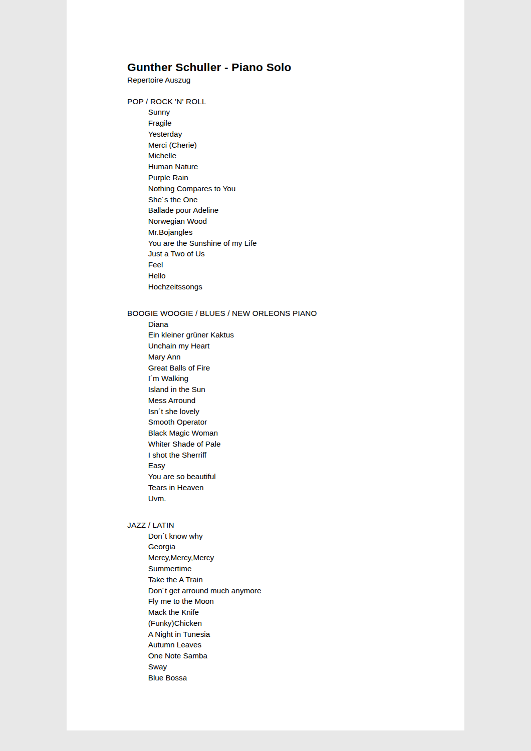Gunther Schuller - Piano Solo
Repertoire Auszug
POP / ROCK 'N' ROLL
Sunny
Fragile
Yesterday
Merci (Cherie)
Michelle
Human Nature
Purple Rain
Nothing Compares to You
She´s the One
Ballade pour Adeline
Norwegian Wood
Mr.Bojangles
You are the Sunshine of my Life
Just a Two of Us
Feel
Hello
Hochzeitssongs
BOOGIE WOOGIE / BLUES / NEW ORLEONS PIANO
Diana
Ein kleiner grüner Kaktus
Unchain my Heart
Mary Ann
Great Balls of Fire
I´m Walking
Island in the Sun
Mess Arround
Isn´t she lovely
Smooth Operator
Black Magic Woman
Whiter Shade of Pale
I shot the Sherriff
Easy
You are so beautiful
Tears in Heaven
Uvm.
JAZZ / LATIN
Don´t know why
Georgia
Mercy,Mercy,Mercy
Summertime
Take the A Train
Don´t get arround much anymore
Fly me to the Moon
Mack the Knife
(Funky)Chicken
A Night in Tunesia
Autumn Leaves
One Note Samba
Sway
Blue Bossa